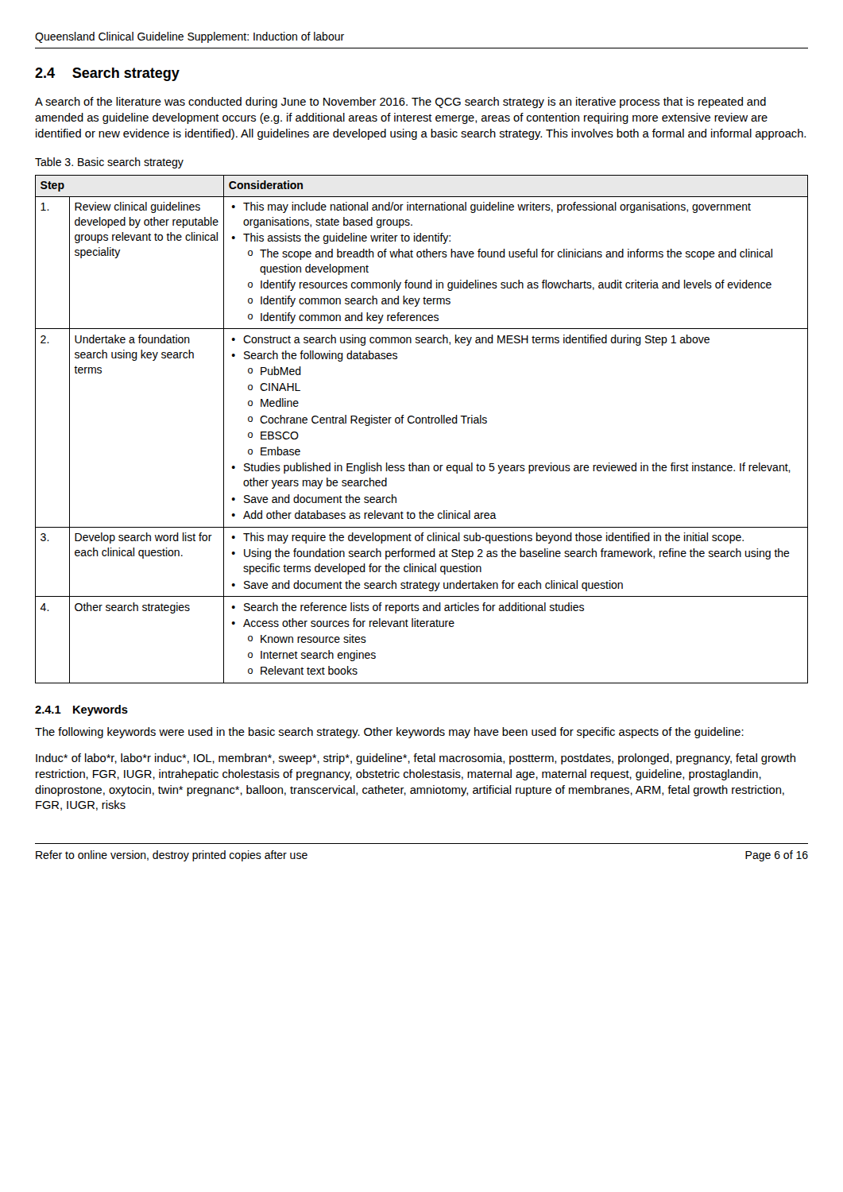Queensland Clinical Guideline Supplement: Induction of labour
2.4 Search strategy
A search of the literature was conducted during June to November 2016. The QCG search strategy is an iterative process that is repeated and amended as guideline development occurs (e.g. if additional areas of interest emerge, areas of contention requiring more extensive review are identified or new evidence is identified). All guidelines are developed using a basic search strategy. This involves both a formal and informal approach.
Table 3. Basic search strategy
| Step | Consideration |
| --- | --- |
| 1. | Review clinical guidelines developed by other reputable groups relevant to the clinical speciality | This may include national and/or international guideline writers, professional organisations, government organisations, state based groups. This assists the guideline writer to identify: The scope and breadth of what others have found useful for clinicians and informs the scope and clinical question development Identify resources commonly found in guidelines such as flowcharts, audit criteria and levels of evidence Identify common search and key terms Identify common and key references |
| 2. | Undertake a foundation search using key search terms | Construct a search using common search, key and MESH terms identified during Step 1 above Search the following databases PubMed CINAHL Medline Cochrane Central Register of Controlled Trials EBSCO Embase Studies published in English less than or equal to 5 years previous are reviewed in the first instance. If relevant, other years may be searched Save and document the search Add other databases as relevant to the clinical area |
| 3. | Develop search word list for each clinical question. | This may require the development of clinical sub-questions beyond those identified in the initial scope. Using the foundation search performed at Step 2 as the baseline search framework, refine the search using the specific terms developed for the clinical question Save and document the search strategy undertaken for each clinical question |
| 4. | Other search strategies | Search the reference lists of reports and articles for additional studies Access other sources for relevant literature Known resource sites Internet search engines Relevant text books |
2.4.1 Keywords
The following keywords were used in the basic search strategy. Other keywords may have been used for specific aspects of the guideline:
Induc* of labo*r, labo*r induc*, IOL, membran*, sweep*, strip*, guideline*, fetal macrosomia, postterm, postdates, prolonged, pregnancy, fetal growth restriction, FGR, IUGR, intrahepatic cholestasis of pregnancy, obstetric cholestasis, maternal age, maternal request, guideline, prostaglandin, dinoprostone, oxytocin, twin* pregnanc*, balloon, transcervical, catheter, amniotomy, artificial rupture of membranes, ARM, fetal growth restriction, FGR, IUGR, risks
Refer to online version, destroy printed copies after use Page 6 of 16